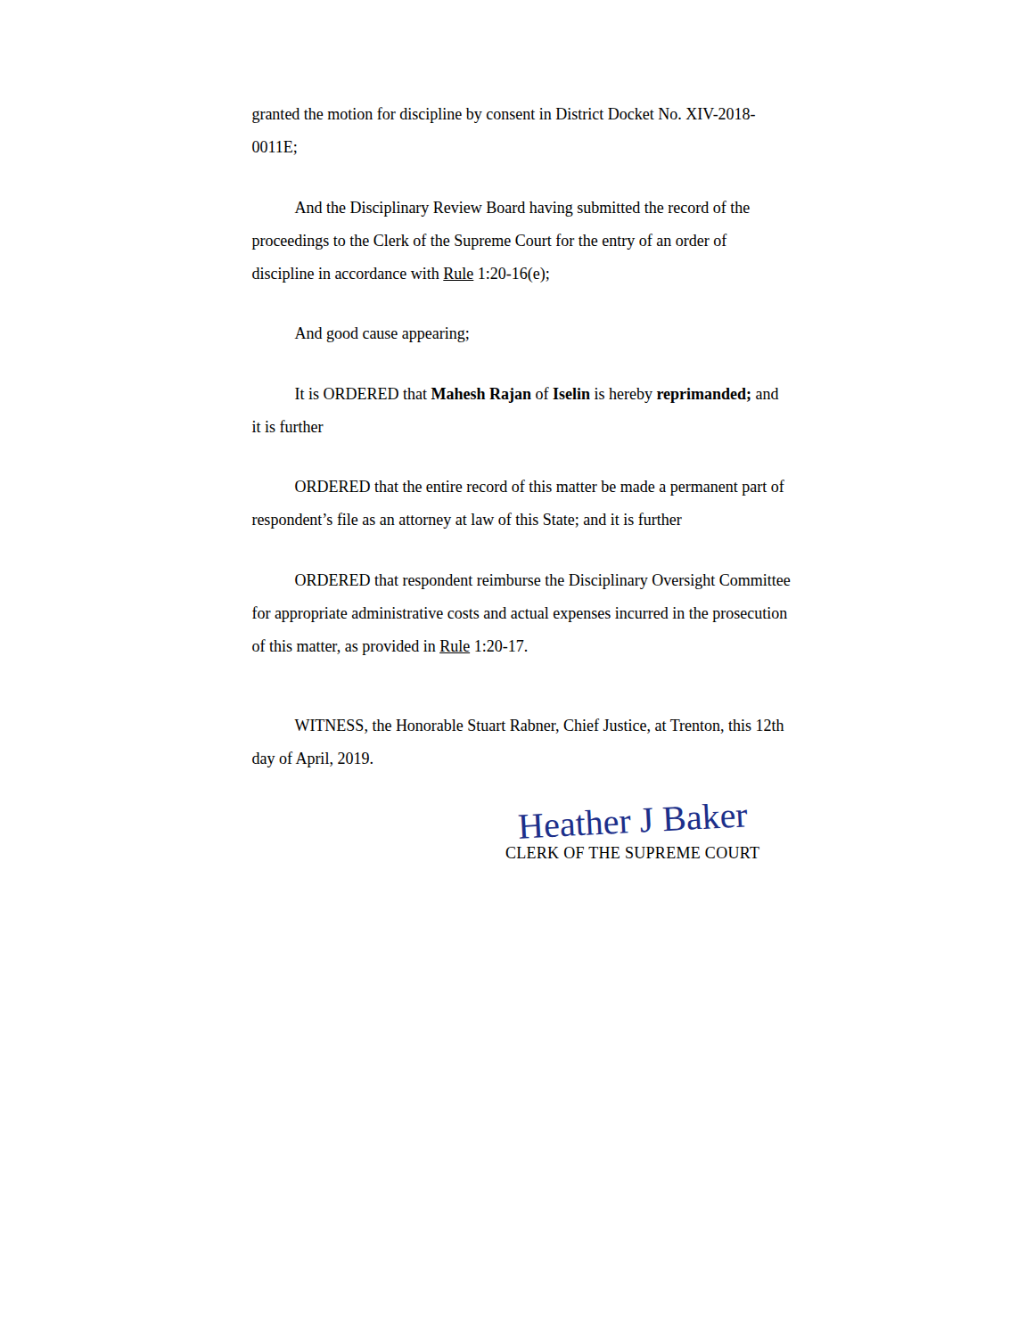granted the motion for discipline by consent in District Docket No. XIV-2018-0011E;
And the Disciplinary Review Board having submitted the record of the proceedings to the Clerk of the Supreme Court for the entry of an order of discipline in accordance with Rule 1:20-16(e);
And good cause appearing;
It is ORDERED that Mahesh Rajan of Iselin is hereby reprimanded; and it is further
ORDERED that the entire record of this matter be made a permanent part of respondent’s file as an attorney at law of this State; and it is further
ORDERED that respondent reimburse the Disciplinary Oversight Committee for appropriate administrative costs and actual expenses incurred in the prosecution of this matter, as provided in Rule 1:20-17.
WITNESS, the Honorable Stuart Rabner, Chief Justice, at Trenton, this 12th day of April, 2019.
Heather J Baker
CLERK OF THE SUPREME COURT